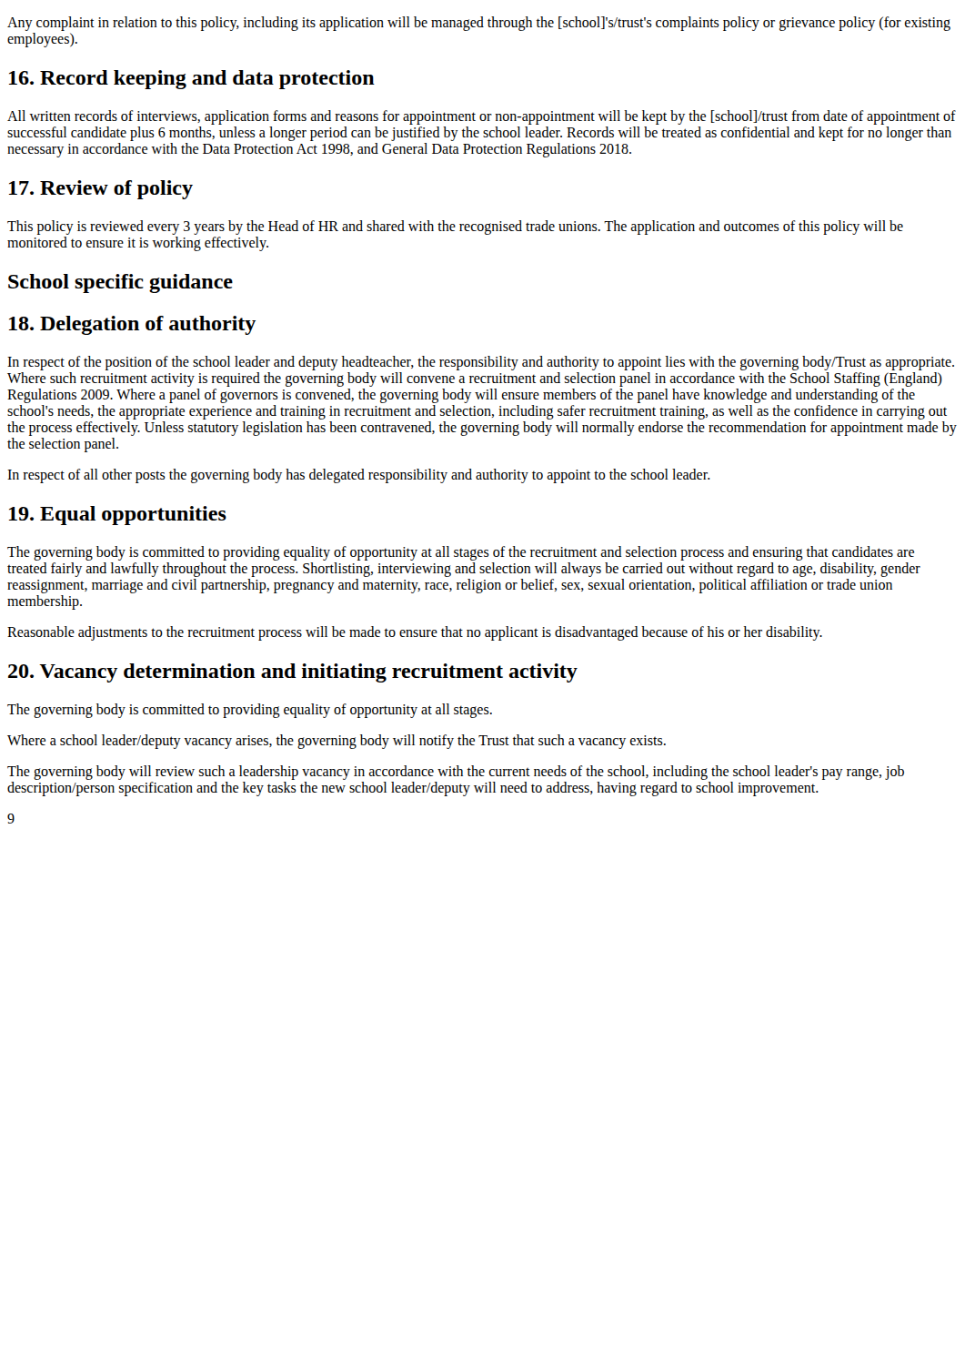Any complaint in relation to this policy, including its application will be managed through the [school]'s/trust's complaints policy or grievance policy (for existing employees).
16. Record keeping and data protection
All written records of interviews, application forms and reasons for appointment or non-appointment will be kept by the [school]/trust from date of appointment of successful candidate plus 6 months, unless a longer period can be justified by the school leader. Records will be treated as confidential and kept for no longer than necessary in accordance with the Data Protection Act 1998, and General Data Protection Regulations 2018.
17. Review of policy
This policy is reviewed every 3 years by the Head of HR and shared with the recognised trade unions. The application and outcomes of this policy will be monitored to ensure it is working effectively.
School specific guidance
18. Delegation of authority
In respect of the position of the school leader and deputy headteacher, the responsibility and authority to appoint lies with the governing body/Trust as appropriate. Where such recruitment activity is required the governing body will convene a recruitment and selection panel in accordance with the School Staffing (England) Regulations 2009. Where a panel of governors is convened, the governing body will ensure members of the panel have knowledge and understanding of the school's needs, the appropriate experience and training in recruitment and selection, including safer recruitment training, as well as the confidence in carrying out the process effectively. Unless statutory legislation has been contravened, the governing body will normally endorse the recommendation for appointment made by the selection panel.
In respect of all other posts the governing body has delegated responsibility and authority to appoint to the school leader.
19. Equal opportunities
The governing body is committed to providing equality of opportunity at all stages of the recruitment and selection process and ensuring that candidates are treated fairly and lawfully throughout the process. Shortlisting, interviewing and selection will always be carried out without regard to age, disability, gender reassignment, marriage and civil partnership, pregnancy and maternity, race, religion or belief, sex, sexual orientation, political affiliation or trade union membership.
Reasonable adjustments to the recruitment process will be made to ensure that no applicant is disadvantaged because of his or her disability.
20. Vacancy determination and initiating recruitment activity
The governing body is committed to providing equality of opportunity at all stages.
Where a school leader/deputy vacancy arises, the governing body will notify the Trust that such a vacancy exists.
The governing body will review such a leadership vacancy in accordance with the current needs of the school, including the school leader's pay range, job description/person specification and the key tasks the new school leader/deputy will need to address, having regard to school improvement.
9